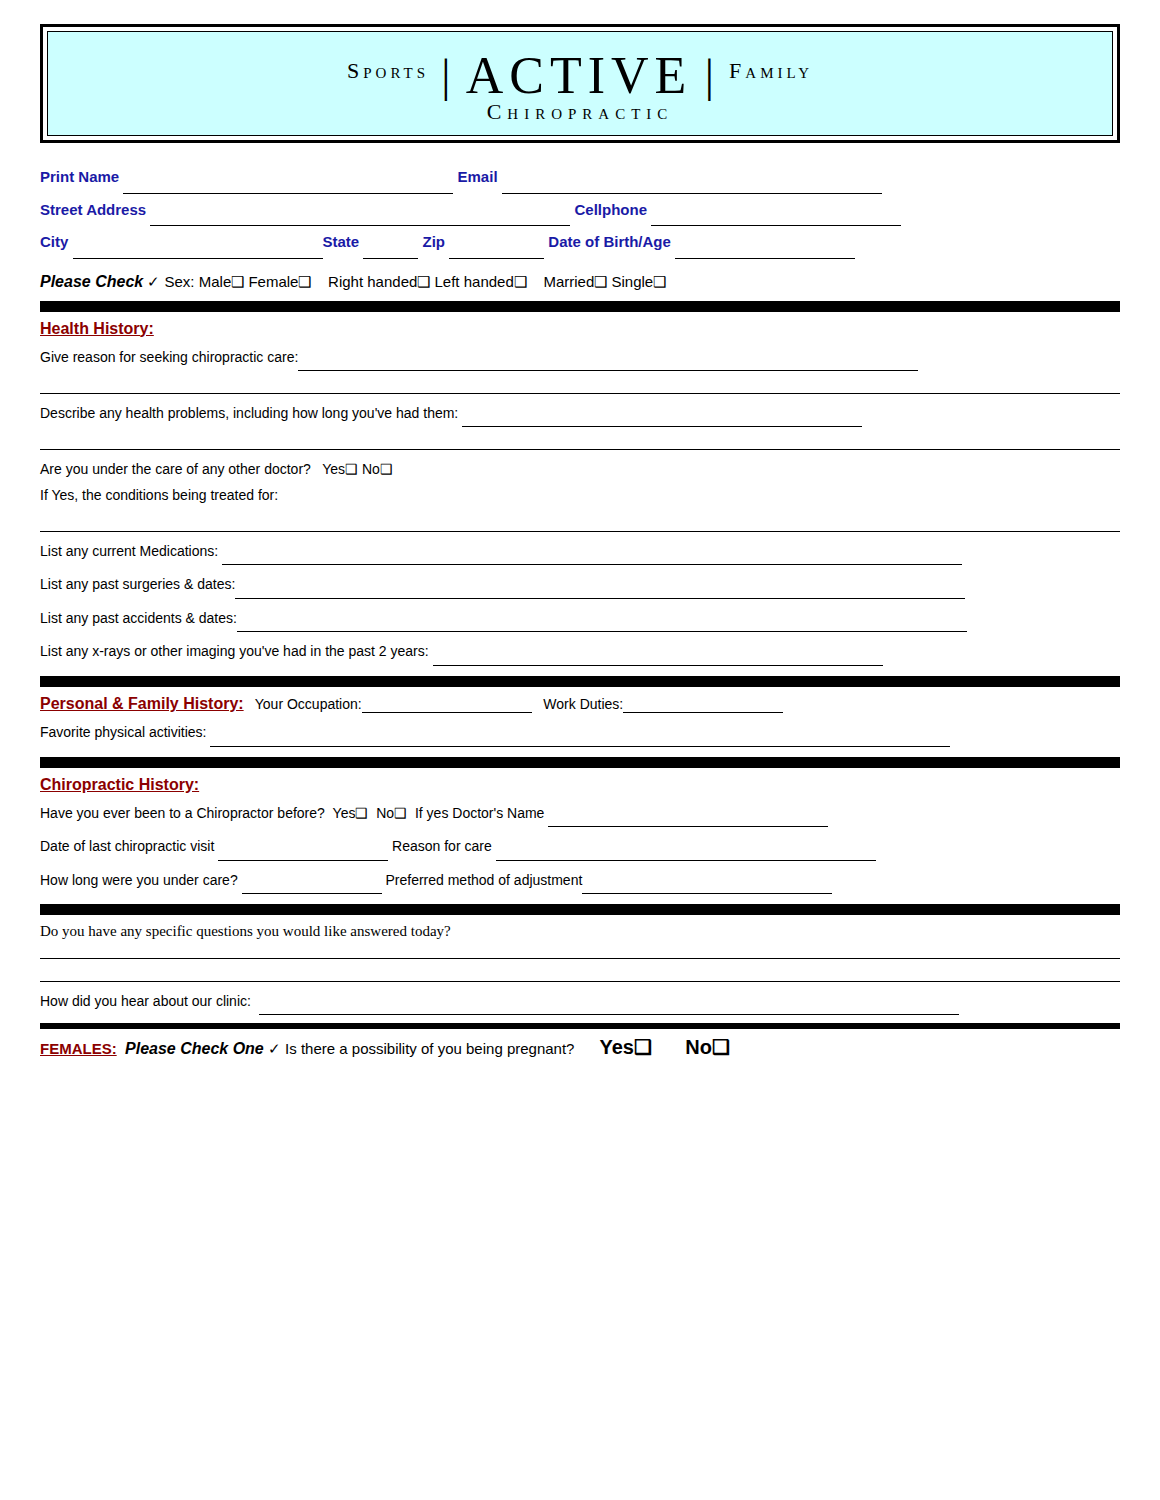Sports | ACTIVE | Family
Chiropractic
Print Name Email
Street Address Cellphone
City State Zip Date of Birth/Age
Please Check ✓ Sex: Male❑ Female❑ Right handed❑ Left handed❑ Married❑ Single❑
Health History:
Give reason for seeking chiropractic care:
Describe any health problems, including how long you've had them:
Are you under the care of any other doctor? Yes❑ No❑
If Yes, the conditions being treated for:
List any current Medications:
List any past surgeries & dates:
List any past accidents & dates:
List any x-rays or other imaging you've had in the past 2 years:
Personal & Family History:
Your Occupation: Work Duties:
Favorite physical activities:
Chiropractic History:
Have you ever been to a Chiropractor before? Yes❑ No❑ If yes Doctor's Name
Date of last chiropractic visit Reason for care
How long were you under care? Preferred method of adjustment
Do you have any specific questions you would like answered today?
How did you hear about our clinic:
FEMALES: Please Check One ✓ Is there a possibility of you being pregnant? Yes❑ No❑